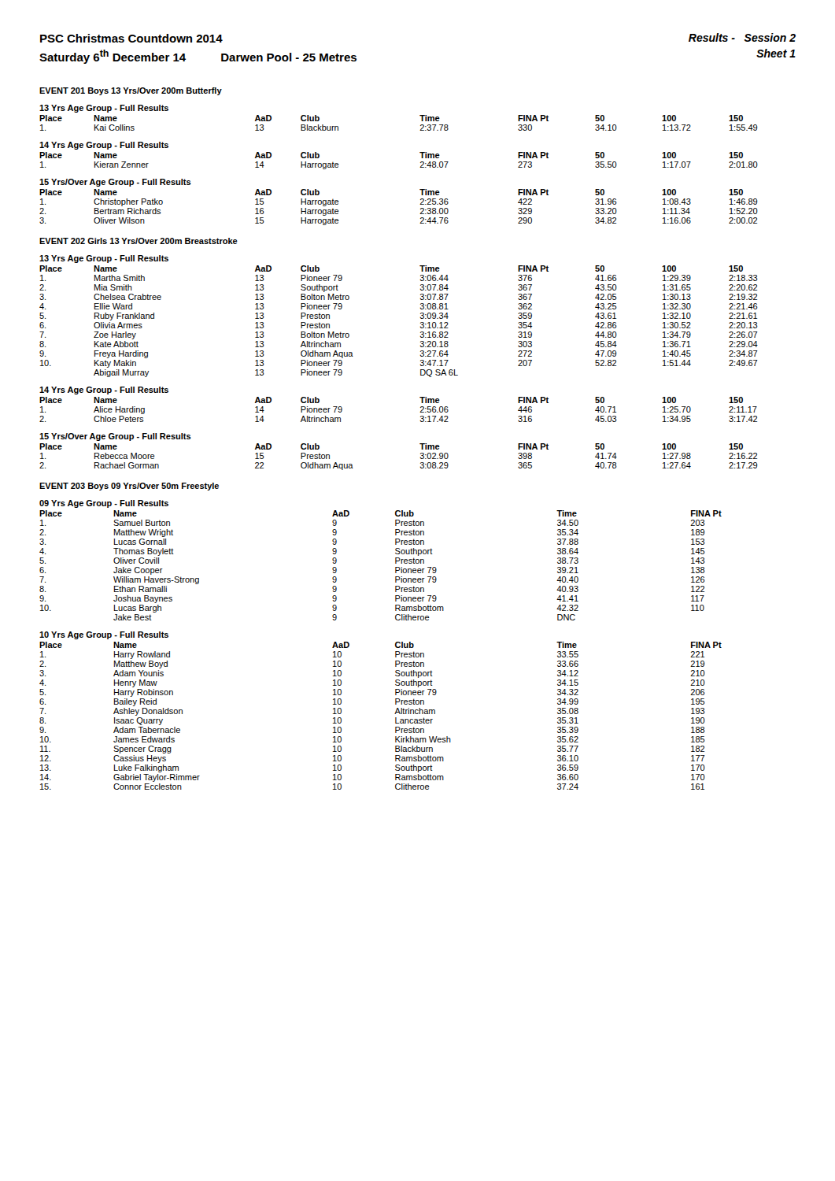PSC Christmas Countdown 2014
Saturday 6th December 14 Darwen Pool - 25 Metres
Results - Session 2
Sheet 1
EVENT 201 Boys 13 Yrs/Over 200m Butterfly
13 Yrs Age Group - Full Results
| Place | Name | AaD | Club | Time | FINA Pt | 50 | 100 | 150 |
| --- | --- | --- | --- | --- | --- | --- | --- | --- |
| 1. | Kai Collins | 13 | Blackburn | 2:37.78 | 330 | 34.10 | 1:13.72 | 1:55.49 |
14 Yrs Age Group - Full Results
| Place | Name | AaD | Club | Time | FINA Pt | 50 | 100 | 150 |
| --- | --- | --- | --- | --- | --- | --- | --- | --- |
| 1. | Kieran Zenner | 14 | Harrogate | 2:48.07 | 273 | 35.50 | 1:17.07 | 2:01.80 |
15 Yrs/Over Age Group - Full Results
| Place | Name | AaD | Club | Time | FINA Pt | 50 | 100 | 150 |
| --- | --- | --- | --- | --- | --- | --- | --- | --- |
| 1. | Christopher Patko | 15 | Harrogate | 2:25.36 | 422 | 31.96 | 1:08.43 | 1:46.89 |
| 2. | Bertram Richards | 16 | Harrogate | 2:38.00 | 329 | 33.20 | 1:11.34 | 1:52.20 |
| 3. | Oliver Wilson | 15 | Harrogate | 2:44.76 | 290 | 34.82 | 1:16.06 | 2:00.02 |
EVENT 202 Girls 13 Yrs/Over 200m Breaststroke
13 Yrs Age Group - Full Results
| Place | Name | AaD | Club | Time | FINA Pt | 50 | 100 | 150 |
| --- | --- | --- | --- | --- | --- | --- | --- | --- |
| 1. | Martha Smith | 13 | Pioneer 79 | 3:06.44 | 376 | 41.66 | 1:29.39 | 2:18.33 |
| 2. | Mia Smith | 13 | Southport | 3:07.84 | 367 | 43.50 | 1:31.65 | 2:20.62 |
| 3. | Chelsea Crabtree | 13 | Bolton Metro | 3:07.87 | 367 | 42.05 | 1:30.13 | 2:19.32 |
| 4. | Ellie Ward | 13 | Pioneer 79 | 3:08.81 | 362 | 43.25 | 1:32.30 | 2:21.46 |
| 5. | Ruby Frankland | 13 | Preston | 3:09.34 | 359 | 43.61 | 1:32.10 | 2:21.61 |
| 6. | Olivia Armes | 13 | Preston | 3:10.12 | 354 | 42.86 | 1:30.52 | 2:20.13 |
| 7. | Zoe Harley | 13 | Bolton Metro | 3:16.82 | 319 | 44.80 | 1:34.79 | 2:26.07 |
| 8. | Kate Abbott | 13 | Altrincham | 3:20.18 | 303 | 45.84 | 1:36.71 | 2:29.04 |
| 9. | Freya Harding | 13 | Oldham Aqua | 3:27.64 | 272 | 47.09 | 1:40.45 | 2:34.87 |
| 10. | Katy Makin | 13 | Pioneer 79 | 3:47.17 | 207 | 52.82 | 1:51.44 | 2:49.67 |
| | Abigail Murray | 13 | Pioneer 79 | DQ SA 6L | | | | |
14 Yrs Age Group - Full Results
| Place | Name | AaD | Club | Time | FINA Pt | 50 | 100 | 150 |
| --- | --- | --- | --- | --- | --- | --- | --- | --- |
| 1. | Alice Harding | 14 | Pioneer 79 | 2:56.06 | 446 | 40.71 | 1:25.70 | 2:11.17 |
| 2. | Chloe Peters | 14 | Altrincham | 3:17.42 | 316 | 45.03 | 1:34.95 | 3:17.42 |
15 Yrs/Over Age Group - Full Results
| Place | Name | AaD | Club | Time | FINA Pt | 50 | 100 | 150 |
| --- | --- | --- | --- | --- | --- | --- | --- | --- |
| 1. | Rebecca Moore | 15 | Preston | 3:02.90 | 398 | 41.74 | 1:27.98 | 2:16.22 |
| 2. | Rachael Gorman | 22 | Oldham Aqua | 3:08.29 | 365 | 40.78 | 1:27.64 | 2:17.29 |
EVENT 203 Boys 09 Yrs/Over 50m Freestyle
09 Yrs Age Group - Full Results
| Place | Name | AaD | Club | Time | FINA Pt |
| --- | --- | --- | --- | --- | --- |
| 1. | Samuel Burton | 9 | Preston | 34.50 | 203 |
| 2. | Matthew Wright | 9 | Preston | 35.34 | 189 |
| 3. | Lucas Gornall | 9 | Preston | 37.88 | 153 |
| 4. | Thomas Boylett | 9 | Southport | 38.64 | 145 |
| 5. | Oliver Covill | 9 | Preston | 38.73 | 143 |
| 6. | Jake Cooper | 9 | Pioneer 79 | 39.21 | 138 |
| 7. | William Havers-Strong | 9 | Pioneer 79 | 40.40 | 126 |
| 8. | Ethan Ramalli | 9 | Preston | 40.93 | 122 |
| 9. | Joshua Baynes | 9 | Pioneer 79 | 41.41 | 117 |
| 10. | Lucas Bargh | 9 | Ramsbottom | 42.32 | 110 |
| | Jake Best | 9 | Clitheroe | DNC | |
10 Yrs Age Group - Full Results
| Place | Name | AaD | Club | Time | FINA Pt |
| --- | --- | --- | --- | --- | --- |
| 1. | Harry Rowland | 10 | Preston | 33.55 | 221 |
| 2. | Matthew Boyd | 10 | Preston | 33.66 | 219 |
| 3. | Adam Younis | 10 | Southport | 34.12 | 210 |
| 4. | Henry Maw | 10 | Southport | 34.15 | 210 |
| 5. | Harry Robinson | 10 | Pioneer 79 | 34.32 | 206 |
| 6. | Bailey Reid | 10 | Preston | 34.99 | 195 |
| 7. | Ashley Donaldson | 10 | Altrincham | 35.08 | 193 |
| 8. | Isaac Quarry | 10 | Lancaster | 35.31 | 190 |
| 9. | Adam Tabernacle | 10 | Preston | 35.39 | 188 |
| 10. | James Edwards | 10 | Kirkham Wesh | 35.62 | 185 |
| 11. | Spencer Cragg | 10 | Blackburn | 35.77 | 182 |
| 12. | Cassius Heys | 10 | Ramsbottom | 36.10 | 177 |
| 13. | Luke Falkingham | 10 | Southport | 36.59 | 170 |
| 14. | Gabriel Taylor-Rimmer | 10 | Ramsbottom | 36.60 | 170 |
| 15. | Connor Eccleston | 10 | Clitheroe | 37.24 | 161 |